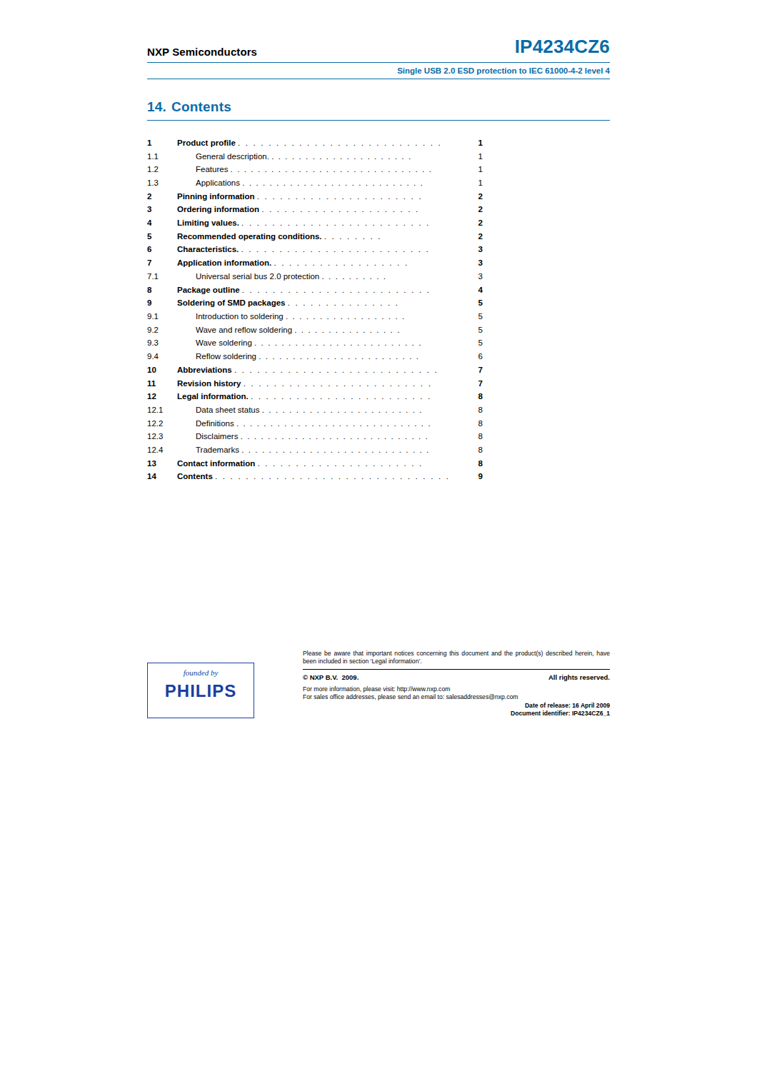NXP Semiconductors
IP4234CZ6
Single USB 2.0 ESD protection to IEC 61000-4-2 level 4
14. Contents
| 1 | Product profile . . . . . . . . . . . . . . . . . . . . . . . . . . . | 1 |
| 1.1 | General description. . . . . . . . . . . . . . . . . . . . . . | 1 |
| 1.2 | Features . . . . . . . . . . . . . . . . . . . . . . . . . . . . . . | 1 |
| 1.3 | Applications . . . . . . . . . . . . . . . . . . . . . . . . . . . | 1 |
| 2 | Pinning information . . . . . . . . . . . . . . . . . . . . . . | 2 |
| 3 | Ordering information . . . . . . . . . . . . . . . . . . . . . | 2 |
| 4 | Limiting values. . . . . . . . . . . . . . . . . . . . . . . . . . | 2 |
| 5 | Recommended operating conditions. . . . . . . . . | 2 |
| 6 | Characteristics. . . . . . . . . . . . . . . . . . . . . . . . . . | 3 |
| 7 | Application information. . . . . . . . . . . . . . . . . . . | 3 |
| 7.1 | Universal serial bus 2.0 protection . . . . . . . . . . | 3 |
| 8 | Package outline . . . . . . . . . . . . . . . . . . . . . . . . . | 4 |
| 9 | Soldering of SMD packages . . . . . . . . . . . . . . . | 5 |
| 9.1 | Introduction to soldering . . . . . . . . . . . . . . . . . . | 5 |
| 9.2 | Wave and reflow soldering . . . . . . . . . . . . . . . . | 5 |
| 9.3 | Wave soldering . . . . . . . . . . . . . . . . . . . . . . . . . | 5 |
| 9.4 | Reflow soldering . . . . . . . . . . . . . . . . . . . . . . . . | 6 |
| 10 | Abbreviations . . . . . . . . . . . . . . . . . . . . . . . . . . . | 7 |
| 11 | Revision history . . . . . . . . . . . . . . . . . . . . . . . . . | 7 |
| 12 | Legal information. . . . . . . . . . . . . . . . . . . . . . . . . | 8 |
| 12.1 | Data sheet status . . . . . . . . . . . . . . . . . . . . . . . . | 8 |
| 12.2 | Definitions . . . . . . . . . . . . . . . . . . . . . . . . . . . . . | 8 |
| 12.3 | Disclaimers . . . . . . . . . . . . . . . . . . . . . . . . . . . . | 8 |
| 12.4 | Trademarks . . . . . . . . . . . . . . . . . . . . . . . . . . . . | 8 |
| 13 | Contact information . . . . . . . . . . . . . . . . . . . . . . | 8 |
| 14 | Contents . . . . . . . . . . . . . . . . . . . . . . . . . . . . . . . | 9 |
founded by
PHILIPS
Please be aware that important notices concerning this document and the product(s) described herein, have been included in section ‘Legal information’.
© NXP B.V. 2009.
All rights reserved.
For more information, please visit: http://www.nxp.com
For sales office addresses, please send an email to: salesaddresses@nxp.com
Date of release: 16 April 2009
Document identifier: IP4234CZ6_1